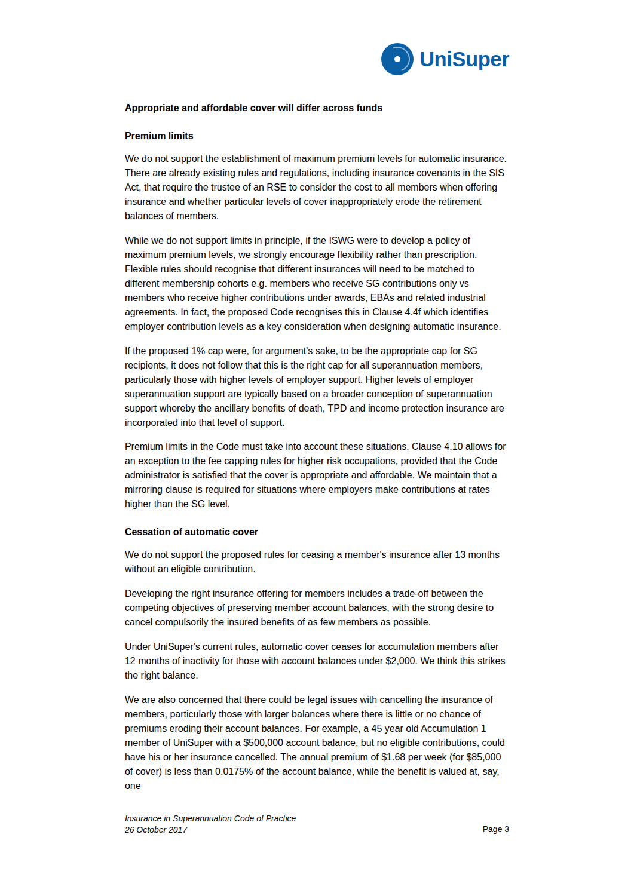UniSuper
Appropriate and affordable cover will differ across funds
Premium limits
We do not support the establishment of maximum premium levels for automatic insurance. There are already existing rules and regulations, including insurance covenants in the SIS Act, that require the trustee of an RSE to consider the cost to all members when offering insurance and whether particular levels of cover inappropriately erode the retirement balances of members.
While we do not support limits in principle, if the ISWG were to develop a policy of maximum premium levels, we strongly encourage flexibility rather than prescription. Flexible rules should recognise that different insurances will need to be matched to different membership cohorts e.g. members who receive SG contributions only vs members who receive higher contributions under awards, EBAs and related industrial agreements. In fact, the proposed Code recognises this in Clause 4.4f which identifies employer contribution levels as a key consideration when designing automatic insurance.
If the proposed 1% cap were, for argument's sake, to be the appropriate cap for SG recipients, it does not follow that this is the right cap for all superannuation members, particularly those with higher levels of employer support. Higher levels of employer superannuation support are typically based on a broader conception of superannuation support whereby the ancillary benefits of death, TPD and income protection insurance are incorporated into that level of support.
Premium limits in the Code must take into account these situations. Clause 4.10 allows for an exception to the fee capping rules for higher risk occupations, provided that the Code administrator is satisfied that the cover is appropriate and affordable. We maintain that a mirroring clause is required for situations where employers make contributions at rates higher than the SG level.
Cessation of automatic cover
We do not support the proposed rules for ceasing a member's insurance after 13 months without an eligible contribution.
Developing the right insurance offering for members includes a trade-off between the competing objectives of preserving member account balances, with the strong desire to cancel compulsorily the insured benefits of as few members as possible.
Under UniSuper's current rules, automatic cover ceases for accumulation members after 12 months of inactivity for those with account balances under $2,000. We think this strikes the right balance.
We are also concerned that there could be legal issues with cancelling the insurance of members, particularly those with larger balances where there is little or no chance of premiums eroding their account balances. For example, a 45 year old Accumulation 1 member of UniSuper with a $500,000 account balance, but no eligible contributions, could have his or her insurance cancelled. The annual premium of $1.68 per week (for $85,000 of cover) is less than 0.0175% of the account balance, while the benefit is valued at, say, one
Insurance in Superannuation Code of Practice
26 October 2017
Page 3